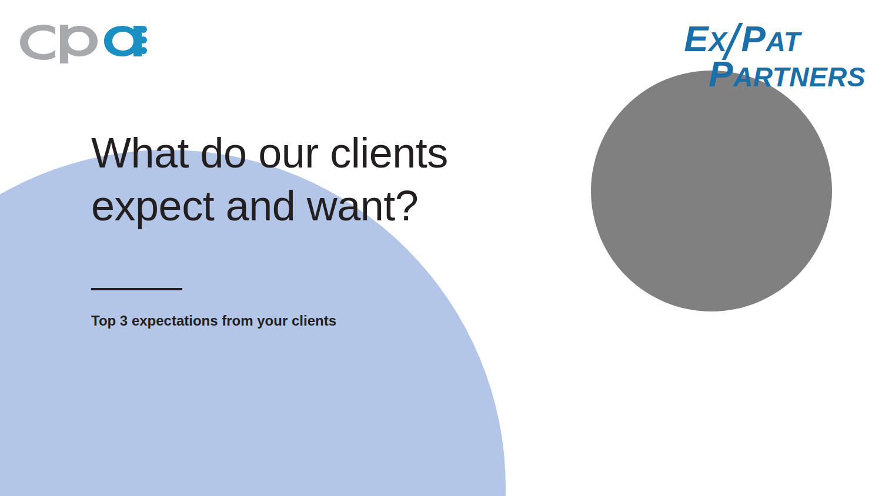EX/PAT
PARTNERS
What do our clients expect and want?
Top 3 expectations from your clients